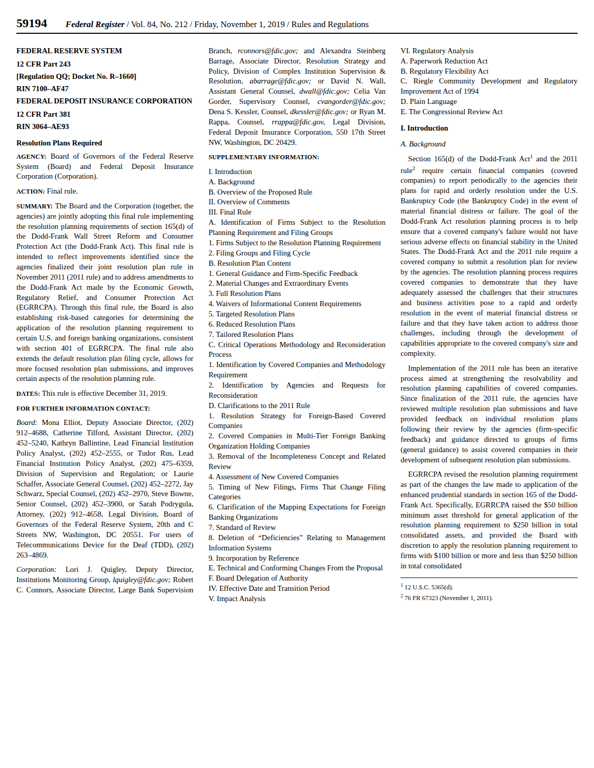59194
Federal Register / Vol. 84, No. 212 / Friday, November 1, 2019 / Rules and Regulations
Federal Reserve System
12 CFR Part 243
[Regulation QQ; Docket No. R–1660]
RIN 7100–AF47
Federal Deposit Insurance Corporation
12 CFR Part 381
RIN 3064–AE93
Resolution Plans Required
Agency: Board of Governors of the Federal Reserve System (Board) and Federal Deposit Insurance Corporation (Corporation).
Action: Final rule.
Summary: The Board and the Corporation (together, the agencies) are jointly adopting this final rule implementing the resolution planning requirements of section 165(d) of the Dodd-Frank Wall Street Reform and Consumer Protection Act (the Dodd-Frank Act). This final rule is intended to reflect improvements identified since the agencies finalized their joint resolution plan rule in November 2011 (2011 rule) and to address amendments to the Dodd-Frank Act made by the Economic Growth, Regulatory Relief, and Consumer Protection Act (EGRRCPA). Through this final rule, the Board is also establishing risk-based categories for determining the application of the resolution planning requirement to certain U.S. and foreign banking organizations, consistent with section 401 of EGRRCPA. The final rule also extends the default resolution plan filing cycle, allows for more focused resolution plan submissions, and improves certain aspects of the resolution planning rule.
Dates: This rule is effective December 31, 2019.
For Further Information Contact:
Board: Mona Elliot, Deputy Associate Director, (202) 912–4688, Catherine Tilford, Assistant Director, (202) 452–5240, Kathryn Ballintine, Lead Financial Institution Policy Analyst, (202) 452–2555, or Tudor Rus, Lead Financial Institution Policy Analyst, (202) 475–6359, Division of Supervision and Regulation; or Laurie Schaffer, Associate General Counsel, (202) 452–2272, Jay Schwarz, Special Counsel, (202) 452–2970, Steve Bowne, Senior Counsel, (202) 452–3900, or Sarah Podrygula, Attorney, (202) 912–4658, Legal Division, Board of Governors of the Federal Reserve System, 20th and C Streets NW, Washington, DC 20551. For users of Telecommunications Device for the Deaf (TDD), (202) 263–4869.
Corporation: Lori J. Quigley, Deputy Director, Institutions Monitoring Group, lquigley@fdic.gov; Robert C. Connors, Associate Director, Large Bank Supervision Branch, rconnors@fdic.gov; and Alexandra Steinberg Barrage, Associate Director, Resolution Strategy and Policy, Division of Complex Institution Supervision & Resolution, abarrage@fdic.gov; or David N. Wall, Assistant General Counsel, dwall@fdic.gov; Celia Van Gorder, Supervisory Counsel, cvangorder@fdic.gov; Dena S. Kessler, Counsel, dkessler@fdic.gov; or Ryan M. Rappa, Counsel, rrappa@fdic.gov, Legal Division, Federal Deposit Insurance Corporation, 550 17th Street NW, Washington, DC 20429.
Supplementary Information:
I. Introduction
A. Background
B. Overview of the Proposed Rule
II. Overview of Comments
III. Final Rule
A. Identification of Firms Subject to the Resolution Planning Requirement and Filing Groups
1. Firms Subject to the Resolution Planning Requirement
2. Filing Groups and Filing Cycle
B. Resolution Plan Content
1. General Guidance and Firm-Specific Feedback
2. Material Changes and Extraordinary Events
3. Full Resolution Plans
4. Waivers of Informational Content Requirements
5. Targeted Resolution Plans
6. Reduced Resolution Plans
7. Tailored Resolution Plans
C. Critical Operations Methodology and Reconsideration Process
1. Identification by Covered Companies and Methodology Requirement
2. Identification by Agencies and Requests for Reconsideration
D. Clarifications to the 2011 Rule
1. Resolution Strategy for Foreign-Based Covered Companies
2. Covered Companies in Multi-Tier Foreign Banking Organization Holding Companies
3. Removal of the Incompleteness Concept and Related Review
4. Assessment of New Covered Companies
5. Timing of New Filings, Firms That Change Filing Categories
6. Clarification of the Mapping Expectations for Foreign Banking Organizations
7. Standard of Review
8. Deletion of “Deficiencies” Relating to Management Information Systems
9. Incorporation by Reference
E. Technical and Conforming Changes From the Proposal
F. Board Delegation of Authority
IV. Effective Date and Transition Period
V. Impact Analysis
VI. Regulatory Analysis
A. Paperwork Reduction Act
B. Regulatory Flexibility Act
C. Riegle Community Development and Regulatory Improvement Act of 1994
D. Plain Language
E. The Congressional Review Act
I. Introduction
A. Background
Section 165(d) of the Dodd-Frank Act1 and the 2011 rule2 require certain financial companies (covered companies) to report periodically to the agencies their plans for rapid and orderly resolution under the U.S. Bankruptcy Code (the Bankruptcy Code) in the event of material financial distress or failure. The goal of the Dodd-Frank Act resolution planning process is to help ensure that a covered company's failure would not have serious adverse effects on financial stability in the United States. The Dodd-Frank Act and the 2011 rule require a covered company to submit a resolution plan for review by the agencies. The resolution planning process requires covered companies to demonstrate that they have adequately assessed the challenges that their structures and business activities pose to a rapid and orderly resolution in the event of material financial distress or failure and that they have taken action to address those challenges, including through the development of capabilities appropriate to the covered company's size and complexity.
Implementation of the 2011 rule has been an iterative process aimed at strengthening the resolvability and resolution planning capabilities of covered companies. Since finalization of the 2011 rule, the agencies have reviewed multiple resolution plan submissions and have provided feedback on individual resolution plans following their review by the agencies (firm-specific feedback) and guidance directed to groups of firms (general guidance) to assist covered companies in their development of subsequent resolution plan submissions.
EGRRCPA revised the resolution planning requirement as part of the changes the law made to application of the enhanced prudential standards in section 165 of the Dodd-Frank Act. Specifically, EGRRCPA raised the $50 billion minimum asset threshold for general application of the resolution planning requirement to $250 billion in total consolidated assets, and provided the Board with discretion to apply the resolution planning requirement to firms with $100 billion or more and less than $250 billion in total consolidated
1 12 U.S.C. 5365(d).
2 76 FR 67323 (November 1, 2011).